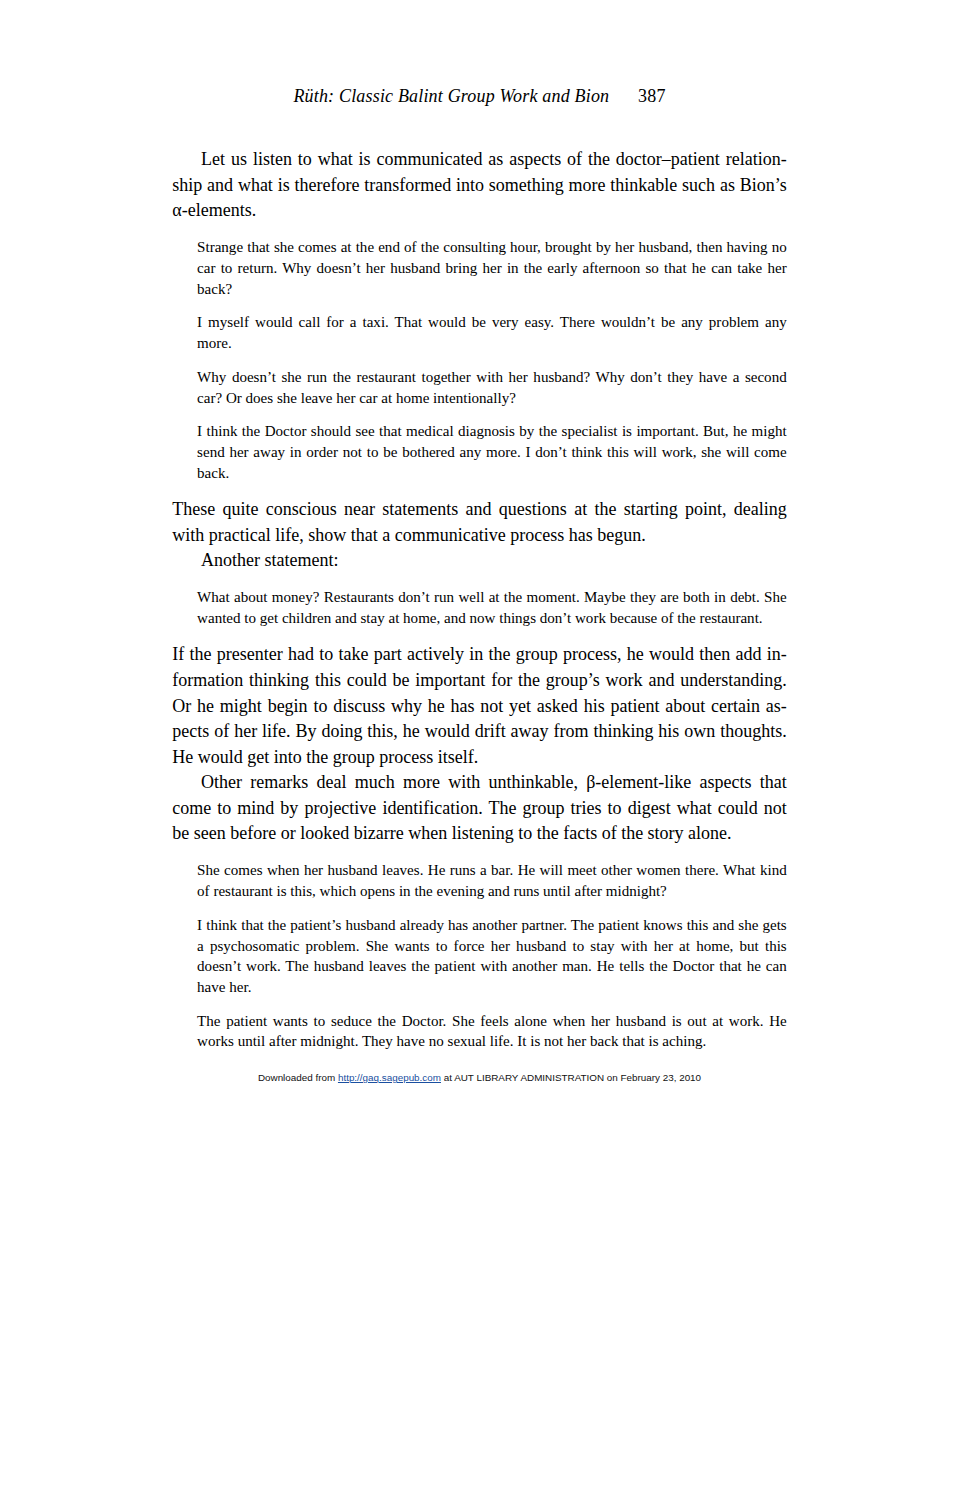Rüth: Classic Balint Group Work and Bion387
Let us listen to what is communicated as aspects of the doctor–patient relationship and what is therefore transformed into something more thinkable such as Bion’s α-elements.
Strange that she comes at the end of the consulting hour, brought by her husband, then having no car to return. Why doesn’t her husband bring her in the early afternoon so that he can take her back?
I myself would call for a taxi. That would be very easy. There wouldn’t be any problem any more.
Why doesn’t she run the restaurant together with her husband? Why don’t they have a second car? Or does she leave her car at home intentionally?
I think the Doctor should see that medical diagnosis by the specialist is important. But, he might send her away in order not to be bothered any more. I don’t think this will work, she will come back.
These quite conscious near statements and questions at the starting point, dealing with practical life, show that a communicative process has begun.
Another statement:
What about money? Restaurants don’t run well at the moment. Maybe they are both in debt. She wanted to get children and stay at home, and now things don’t work because of the restaurant.
If the presenter had to take part actively in the group process, he would then add information thinking this could be important for the group’s work and understanding. Or he might begin to discuss why he has not yet asked his patient about certain aspects of her life. By doing this, he would drift away from thinking his own thoughts. He would get into the group process itself.
Other remarks deal much more with unthinkable, β-element-like aspects that come to mind by projective identification. The group tries to digest what could not be seen before or looked bizarre when listening to the facts of the story alone.
She comes when her husband leaves. He runs a bar. He will meet other women there. What kind of restaurant is this, which opens in the evening and runs until after midnight?
I think that the patient’s husband already has another partner. The patient knows this and she gets a psychosomatic problem. She wants to force her husband to stay with her at home, but this doesn’t work. The husband leaves the patient with another man. He tells the Doctor that he can have her.
The patient wants to seduce the Doctor. She feels alone when her husband is out at work. He works until after midnight. They have no sexual life. It is not her back that is aching.
Downloaded from http://gaq.sagepub.com at AUT LIBRARY ADMINISTRATION on February 23, 2010